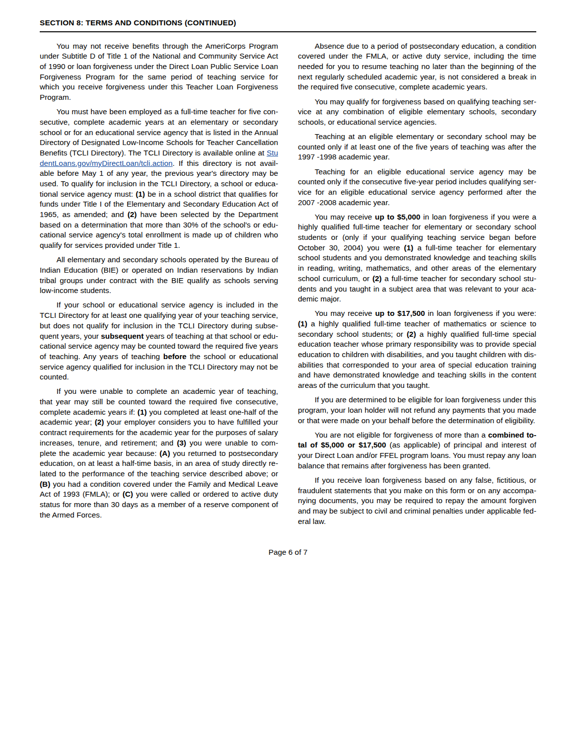SECTION 8: TERMS AND CONDITIONS (CONTINUED)
You may not receive benefits through the AmeriCorps Program under Subtitle D of Title 1 of the National and Community Service Act of 1990 or loan forgiveness under the Direct Loan Public Service Loan Forgiveness Program for the same period of teaching service for which you receive forgiveness under this Teacher Loan Forgiveness Program.
You must have been employed as a full-time teacher for five consecutive, complete academic years at an elementary or secondary school or for an educational service agency that is listed in the Annual Directory of Designated Low-Income Schools for Teacher Cancellation Benefits (TCLI Directory). The TCLI Directory is available online at StudentLoans.gov/myDirectLoan/tcli.action. If this directory is not available before May 1 of any year, the previous year's directory may be used. To qualify for inclusion in the TCLI Directory, a school or educational service agency must: (1) be in a school district that qualifies for funds under Title I of the Elementary and Secondary Education Act of 1965, as amended; and (2) have been selected by the Department based on a determination that more than 30% of the school's or educational service agency's total enrollment is made up of children who qualify for services provided under Title 1.
All elementary and secondary schools operated by the Bureau of Indian Education (BIE) or operated on Indian reservations by Indian tribal groups under contract with the BIE qualify as schools serving low-income students.
If your school or educational service agency is included in the TCLI Directory for at least one qualifying year of your teaching service, but does not qualify for inclusion in the TCLI Directory during subsequent years, your subsequent years of teaching at that school or educational service agency may be counted toward the required five years of teaching. Any years of teaching before the school or educational service agency qualified for inclusion in the TCLI Directory may not be counted.
If you were unable to complete an academic year of teaching, that year may still be counted toward the required five consecutive, complete academic years if: (1) you completed at least one-half of the academic year; (2) your employer considers you to have fulfilled your contract requirements for the academic year for the purposes of salary increases, tenure, and retirement; and (3) you were unable to complete the academic year because: (A) you returned to postsecondary education, on at least a half-time basis, in an area of study directly related to the performance of the teaching service described above; or (B) you had a condition covered under the Family and Medical Leave Act of 1993 (FMLA); or (C) you were called or ordered to active duty status for more than 30 days as a member of a reserve component of the Armed Forces.
Absence due to a period of postsecondary education, a condition covered under the FMLA, or active duty service, including the time needed for you to resume teaching no later than the beginning of the next regularly scheduled academic year, is not considered a break in the required five consecutive, complete academic years.
You may qualify for forgiveness based on qualifying teaching service at any combination of eligible elementary schools, secondary schools, or educational service agencies.
Teaching at an eligible elementary or secondary school may be counted only if at least one of the five years of teaching was after the 1997 -1998 academic year.
Teaching for an eligible educational service agency may be counted only if the consecutive five-year period includes qualifying service for an eligible educational service agency performed after the 2007 -2008 academic year.
You may receive up to $5,000 in loan forgiveness if you were a highly qualified full-time teacher for elementary or secondary school students or (only if your qualifying teaching service began before October 30, 2004) you were (1) a full-time teacher for elementary school students and you demonstrated knowledge and teaching skills in reading, writing, mathematics, and other areas of the elementary school curriculum, or (2) a full-time teacher for secondary school students and you taught in a subject area that was relevant to your academic major.
You may receive up to $17,500 in loan forgiveness if you were: (1) a highly qualified full-time teacher of mathematics or science to secondary school students; or (2) a highly qualified full-time special education teacher whose primary responsibility was to provide special education to children with disabilities, and you taught children with disabilities that corresponded to your area of special education training and have demonstrated knowledge and teaching skills in the content areas of the curriculum that you taught.
If you are determined to be eligible for loan forgiveness under this program, your loan holder will not refund any payments that you made or that were made on your behalf before the determination of eligibility.
You are not eligible for forgiveness of more than a combined total of $5,000 or $17,500 (as applicable) of principal and interest of your Direct Loan and/or FFEL program loans. You must repay any loan balance that remains after forgiveness has been granted.
If you receive loan forgiveness based on any false, fictitious, or fraudulent statements that you make on this form or on any accompanying documents, you may be required to repay the amount forgiven and may be subject to civil and criminal penalties under applicable federal law.
Page 6 of 7